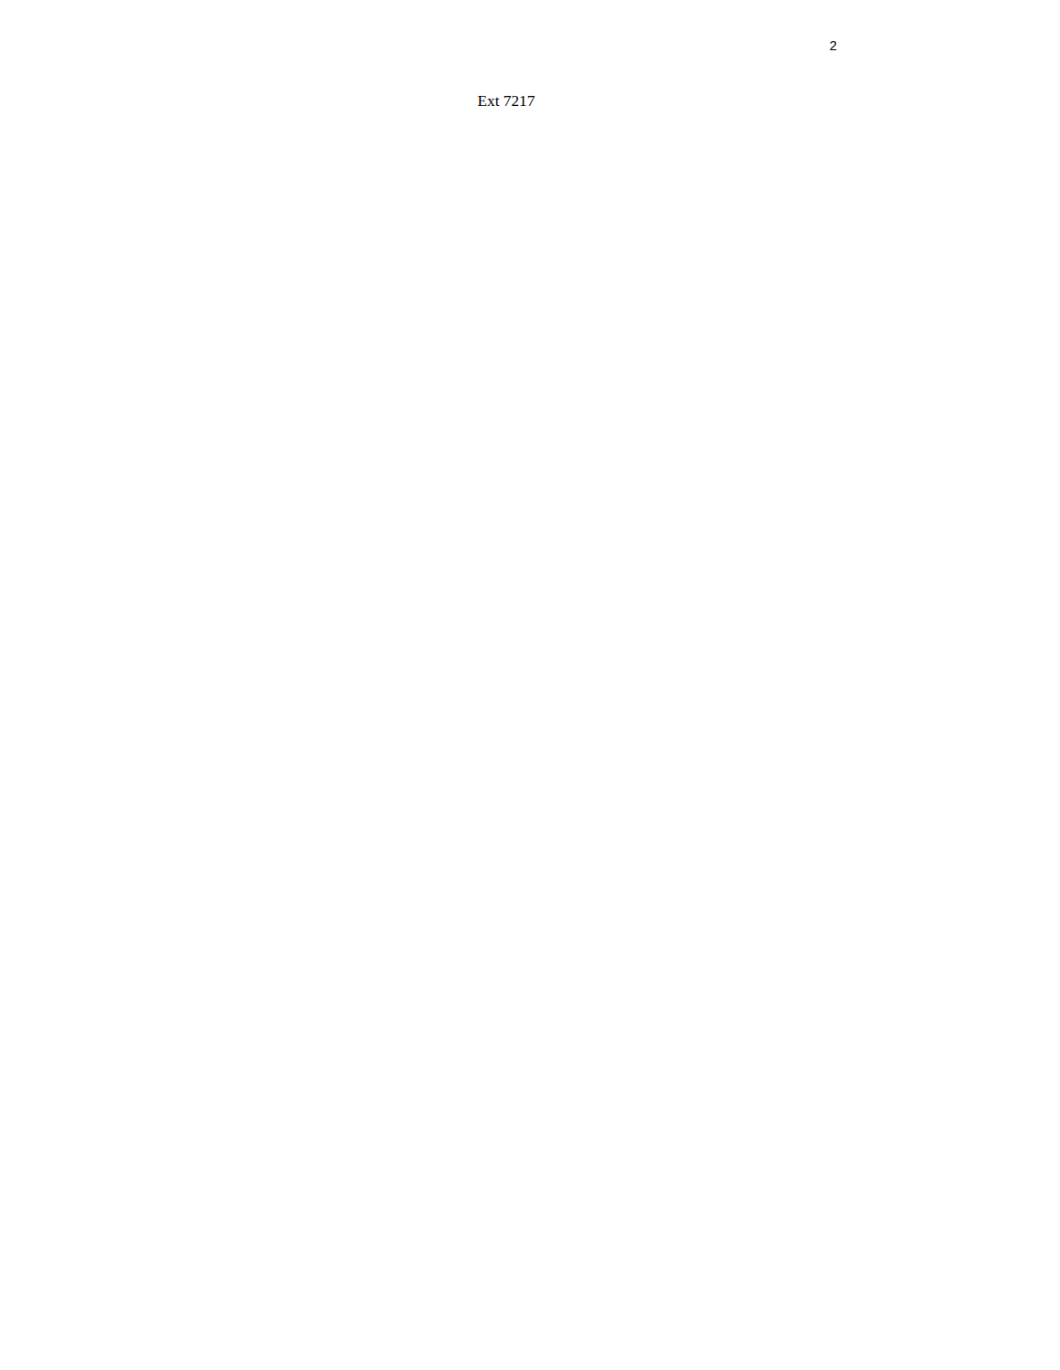2
Ext 7217